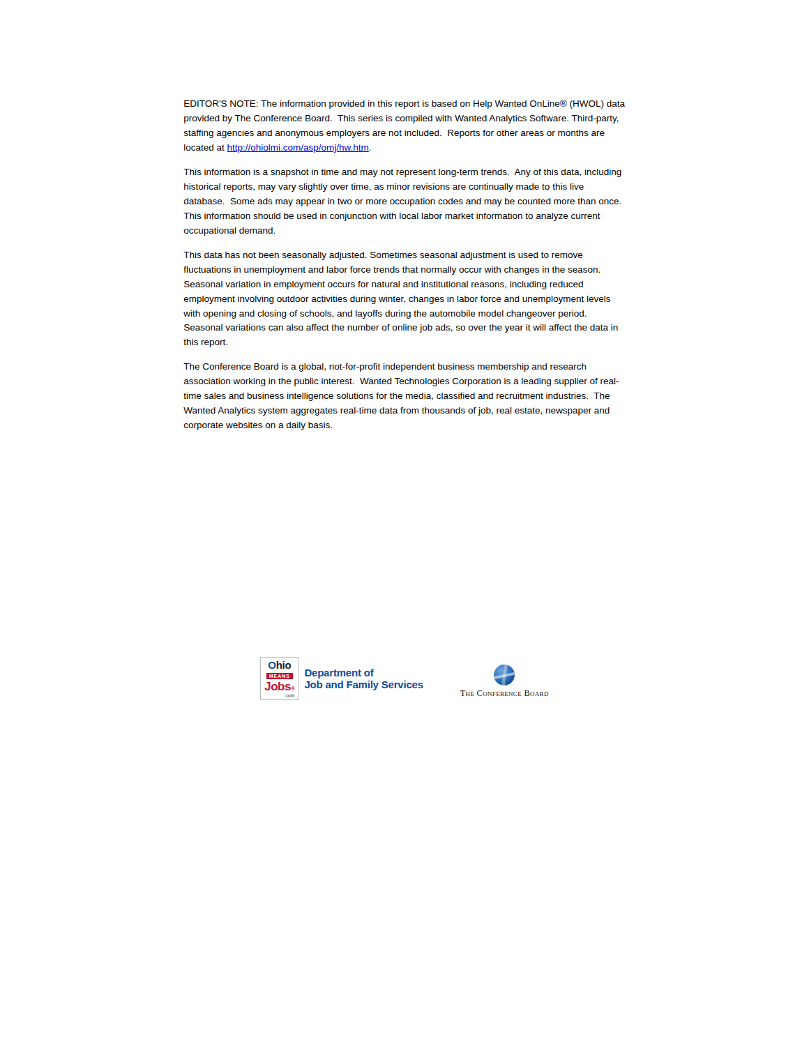EDITOR'S NOTE: The information provided in this report is based on Help Wanted OnLine® (HWOL) data provided by The Conference Board. This series is compiled with Wanted Analytics Software. Third-party, staffing agencies and anonymous employers are not included. Reports for other areas or months are located at http://ohiolmi.com/asp/omj/hw.htm.
This information is a snapshot in time and may not represent long-term trends. Any of this data, including historical reports, may vary slightly over time, as minor revisions are continually made to this live database. Some ads may appear in two or more occupation codes and may be counted more than once. This information should be used in conjunction with local labor market information to analyze current occupational demand.
This data has not been seasonally adjusted. Sometimes seasonal adjustment is used to remove fluctuations in unemployment and labor force trends that normally occur with changes in the season. Seasonal variation in employment occurs for natural and institutional reasons, including reduced employment involving outdoor activities during winter, changes in labor force and unemployment levels with opening and closing of schools, and layoffs during the automobile model changeover period. Seasonal variations can also affect the number of online job ads, so over the year it will affect the data in this report.
The Conference Board is a global, not-for-profit independent business membership and research association working in the public interest. Wanted Technologies Corporation is a leading supplier of real-time sales and business intelligence solutions for the media, classified and recruitment industries. The Wanted Analytics system aggregates real-time data from thousands of job, real estate, newspaper and corporate websites on a daily basis.
Ohio
MEANS
Jobs®
.com
Department of
Job and Family Services
The Conference Board